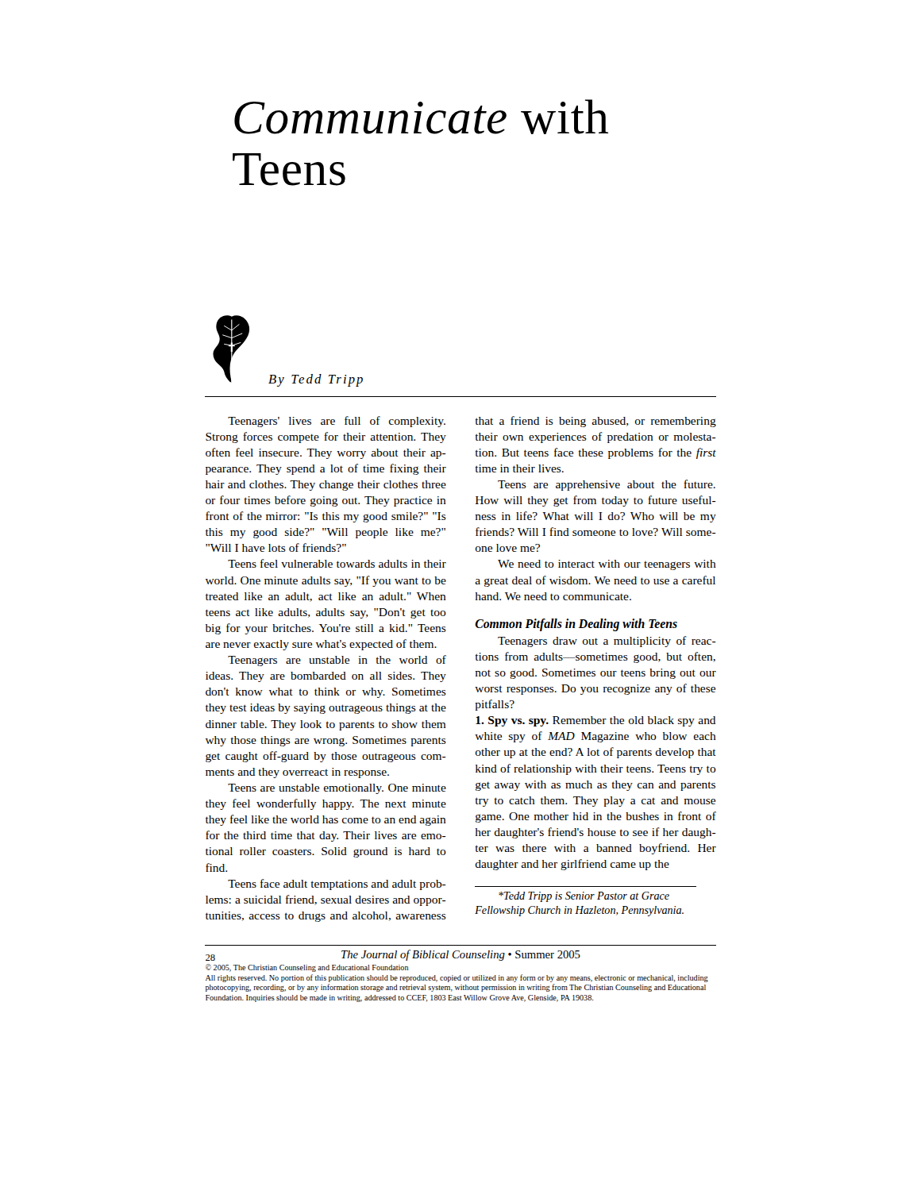Communicate with Teens
By Tedd Tripp
Teenagers' lives are full of complexity. Strong forces compete for their attention. They often feel insecure. They worry about their appearance. They spend a lot of time fixing their hair and clothes. They change their clothes three or four times before going out. They practice in front of the mirror: "Is this my good smile?" "Is this my good side?" "Will people like me?" "Will I have lots of friends?"
Teens feel vulnerable towards adults in their world. One minute adults say, "If you want to be treated like an adult, act like an adult." When teens act like adults, adults say, "Don't get too big for your britches. You're still a kid." Teens are never exactly sure what's expected of them.
Teenagers are unstable in the world of ideas. They are bombarded on all sides. They don't know what to think or why. Sometimes they test ideas by saying outrageous things at the dinner table. They look to parents to show them why those things are wrong. Sometimes parents get caught off-guard by those outrageous comments and they overreact in response.
Teens are unstable emotionally. One minute they feel wonderfully happy. The next minute they feel like the world has come to an end again for the third time that day. Their lives are emotional roller coasters. Solid ground is hard to find.
Teens face adult temptations and adult problems: a suicidal friend, sexual desires and opportunities, access to drugs and alcohol, awareness that a friend is being abused, or remembering their own experiences of predation or molestation. But teens face these problems for the first time in their lives.
Teens are apprehensive about the future. How will they get from today to future usefulness in life? What will I do? Who will be my friends? Will I find someone to love? Will someone love me?
We need to interact with our teenagers with a great deal of wisdom. We need to use a careful hand. We need to communicate.
Common Pitfalls in Dealing with Teens
Teenagers draw out a multiplicity of reactions from adults—sometimes good, but often, not so good. Sometimes our teens bring out our worst responses. Do you recognize any of these pitfalls?
1. Spy vs. spy. Remember the old black spy and white spy of MAD Magazine who blow each other up at the end? A lot of parents develop that kind of relationship with their teens. Teens try to get away with as much as they can and parents try to catch them. They play a cat and mouse game. One mother hid in the bushes in front of her daughter's friend's house to see if her daughter was there with a banned boyfriend. Her daughter and her girlfriend came up the
*Tedd Tripp is Senior Pastor at Grace Fellowship Church in Hazleton, Pennsylvania.
28
The Journal of Biblical Counseling • Summer 2005
© 2005, The Christian Counseling and Educational Foundation
All rights reserved. No portion of this publication should be reproduced, copied or utilized in any form or by any means, electronic or mechanical, including photocopying, recording, or by any information storage and retrieval system, without permission in writing from The Christian Counseling and Educational Foundation. Inquiries should be made in writing, addressed to CCEF, 1803 East Willow Grove Ave, Glenside, PA 19038.